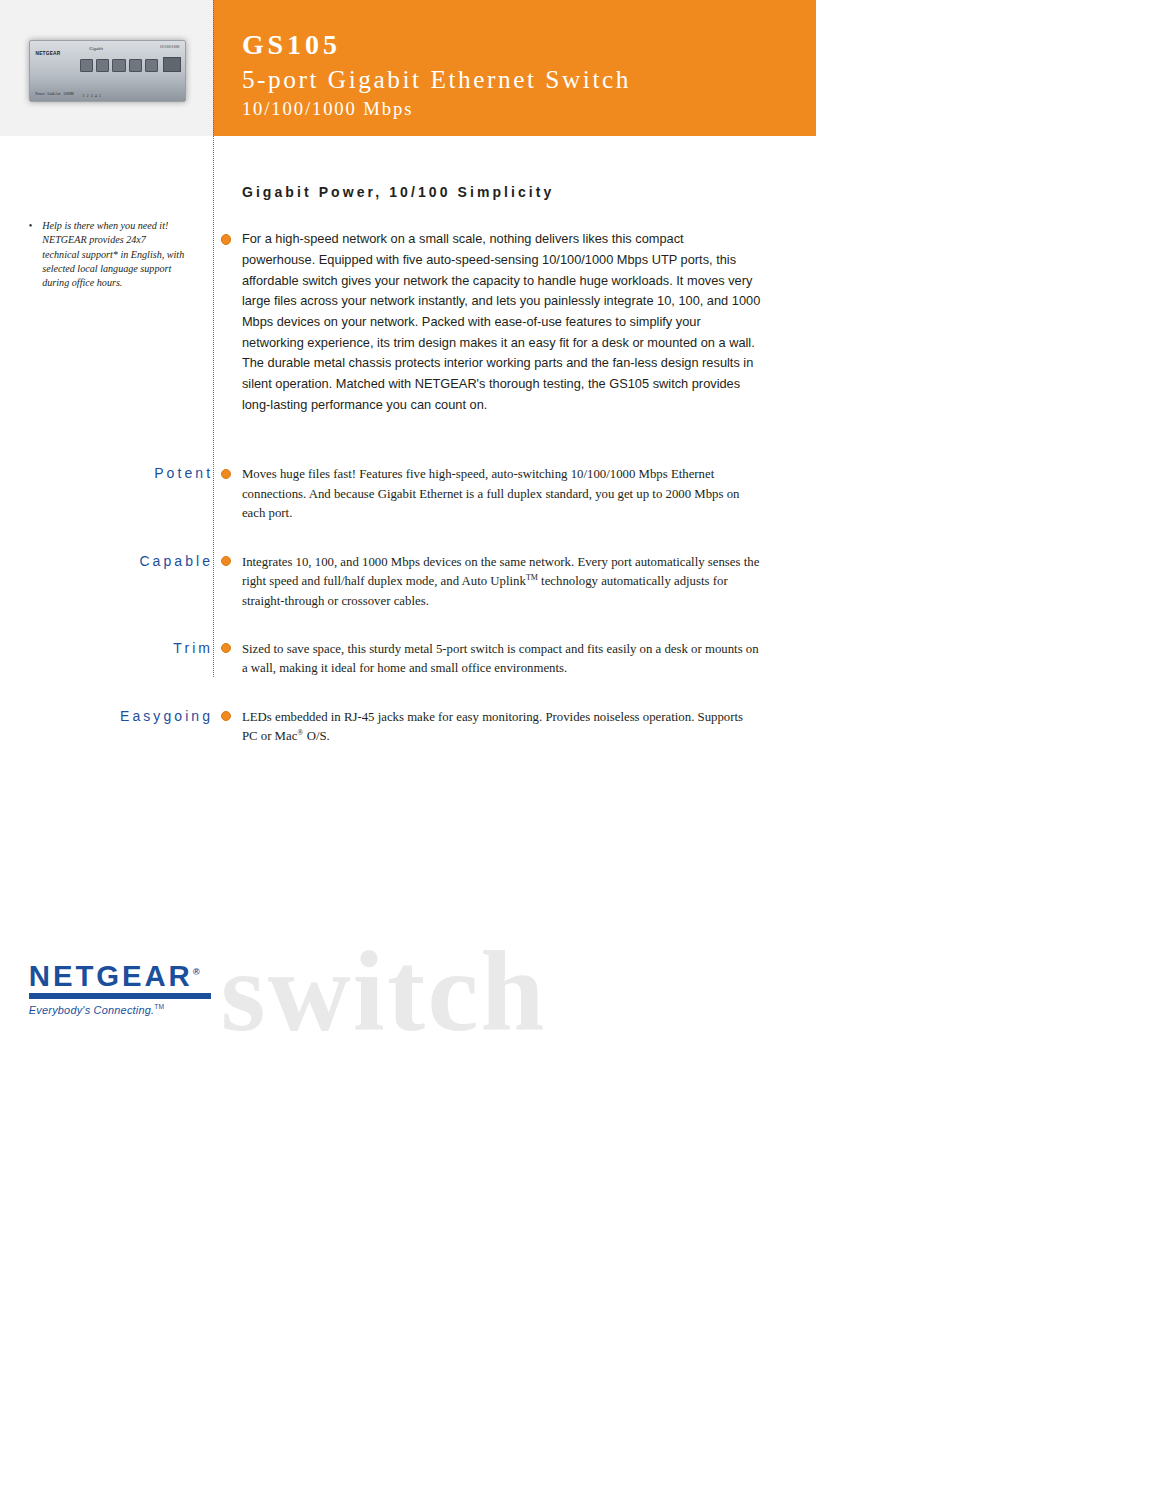NETGEAR Gigabit 10/100/1000
Power Link/Act 1000M 1 2 3 4 5
GS105 5-port Gigabit Ethernet Switch 10/100/1000 Mbps
Help is there when you need it! NETGEAR provides 24x7 technical support* in English, with selected local language support during office hours.
Gigabit Power, 10/100 Simplicity
For a high-speed network on a small scale, nothing delivers likes this compact powerhouse. Equipped with five auto-speed-sensing 10/100/1000 Mbps UTP ports, this affordable switch gives your network the capacity to handle huge workloads. It moves very large files across your network instantly, and lets you painlessly integrate 10, 100, and 1000 Mbps devices on your network. Packed with ease-of-use features to simplify your networking experience, its trim design makes it an easy fit for a desk or mounted on a wall. The durable metal chassis protects interior working parts and the fan-less design results in silent operation. Matched with NETGEAR's thorough testing, the GS105 switch provides long-lasting performance you can count on.
Potent
Moves huge files fast! Features five high-speed, auto-switching 10/100/1000 Mbps Ethernet connections. And because Gigabit Ethernet is a full duplex standard, you get up to 2000 Mbps on each port.
Capable
Integrates 10, 100, and 1000 Mbps devices on the same network. Every port automatically senses the right speed and full/half duplex mode, and Auto UplinkTM technology automatically adjusts for straight-through or crossover cables.
Trim
Sized to save space, this sturdy metal 5-port switch is compact and fits easily on a desk or mounts on a wall, making it ideal for home and small office environments.
Easygoing
LEDs embedded in RJ-45 jacks make for easy monitoring. Provides noiseless operation. Supports PC or Mac® O/S.
switch
NETGEAR®
Everybody's Connecting.TM